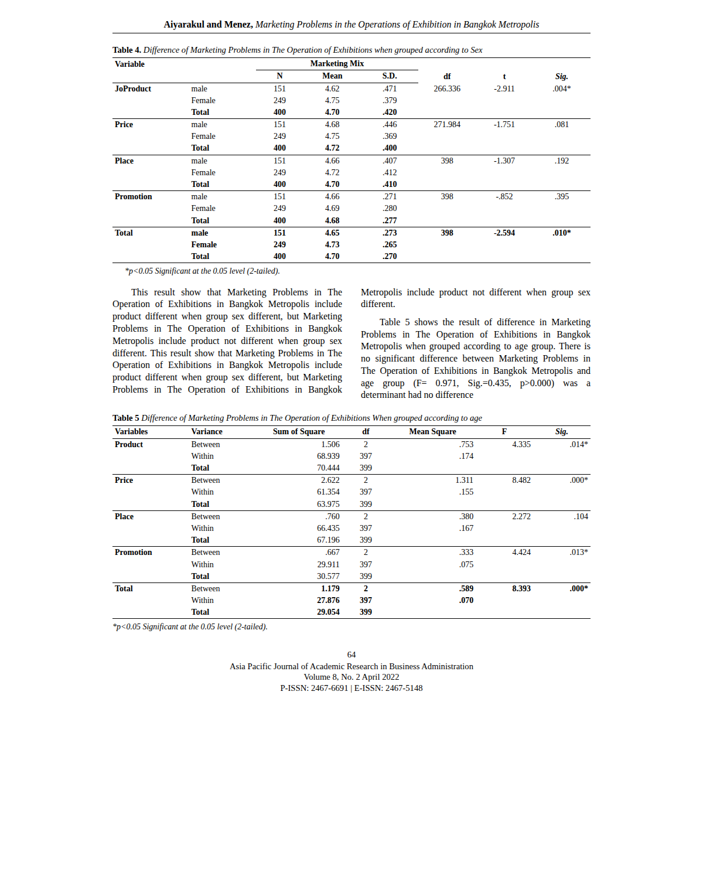Aiyarakul and Menez, Marketing Problems in the Operations of Exhibition in Bangkok Metropolis
Table 4. Difference of Marketing Problems in The Operation of Exhibitions when grouped according to Sex
| Variable | | Marketing Mix | df | t | Sig. |
| --- | --- | --- | --- | --- | --- |
| | | N | Mean | S.D. |
| JoProduct | male | 151 | 4.62 | .471 | 266.336 | -2.911 | .004* |
| | Female | 249 | 4.75 | .379 | | | |
| | Total | 400 | 4.70 | .420 | | | |
| Price | male | 151 | 4.68 | .446 | 271.984 | -1.751 | .081 |
| | Female | 249 | 4.75 | .369 | | | |
| | Total | 400 | 4.72 | .400 | | | |
| Place | male | 151 | 4.66 | .407 | 398 | -1.307 | .192 |
| | Female | 249 | 4.72 | .412 | | | |
| | Total | 400 | 4.70 | .410 | | | |
| Promotion | male | 151 | 4.66 | .271 | 398 | -.852 | .395 |
| | Female | 249 | 4.69 | .280 | | | |
| | Total | 400 | 4.68 | .277 | | | |
| Total | male | 151 | 4.65 | .273 | 398 | -2.594 | .010* |
| | Female | 249 | 4.73 | .265 | | | |
| | Total | 400 | 4.70 | .270 | | | |
*p<0.05 Significant at the 0.05 level (2-tailed).
This result show that Marketing Problems in The Operation of Exhibitions in Bangkok Metropolis include product different when group sex different, but Marketing Problems in The Operation of Exhibitions in Bangkok Metropolis include product not different when group sex different. This result show that Marketing Problems in The Operation of Exhibitions in Bangkok Metropolis include product different when group sex different, but Marketing Problems in The Operation of Exhibitions in Bangkok Metropolis include product not different when group sex different.
Table 5 shows the result of difference in Marketing Problems in The Operation of Exhibitions in Bangkok Metropolis when grouped according to age group. There is no significant difference between Marketing Problems in The Operation of Exhibitions in Bangkok Metropolis and age group (F= 0.971, Sig.=0.435, p>0.000) was a determinant had no difference
Table 5 Difference of Marketing Problems in The Operation of Exhibitions When grouped according to age
| Variables | Variance | Sum of Square | df | Mean Square | F | Sig. |
| --- | --- | --- | --- | --- | --- | --- |
| Product | Between | 1.506 | 2 | .753 | 4.335 | .014* |
| | Within | 68.939 | 397 | .174 | | |
| | Total | 70.444 | 399 | | | |
| Price | Between | 2.622 | 2 | 1.311 | 8.482 | .000* |
| | Within | 61.354 | 397 | .155 | | |
| | Total | 63.975 | 399 | | | |
| Place | Between | .760 | 2 | .380 | 2.272 | .104 |
| | Within | 66.435 | 397 | .167 | | |
| | Total | 67.196 | 399 | | | |
| Promotion | Between | .667 | 2 | .333 | 4.424 | .013* |
| | Within | 29.911 | 397 | .075 | | |
| | Total | 30.577 | 399 | | | |
| Total | Between | 1.179 | 2 | .589 | 8.393 | .000* |
| | Within | 27.876 | 397 | .070 | | |
| | Total | 29.054 | 399 | | | |
*p<0.05 Significant at the 0.05 level (2-tailed).
64
Asia Pacific Journal of Academic Research in Business Administration
Volume 8, No. 2 April 2022
P-ISSN: 2467-6691 | E-ISSN: 2467-5148